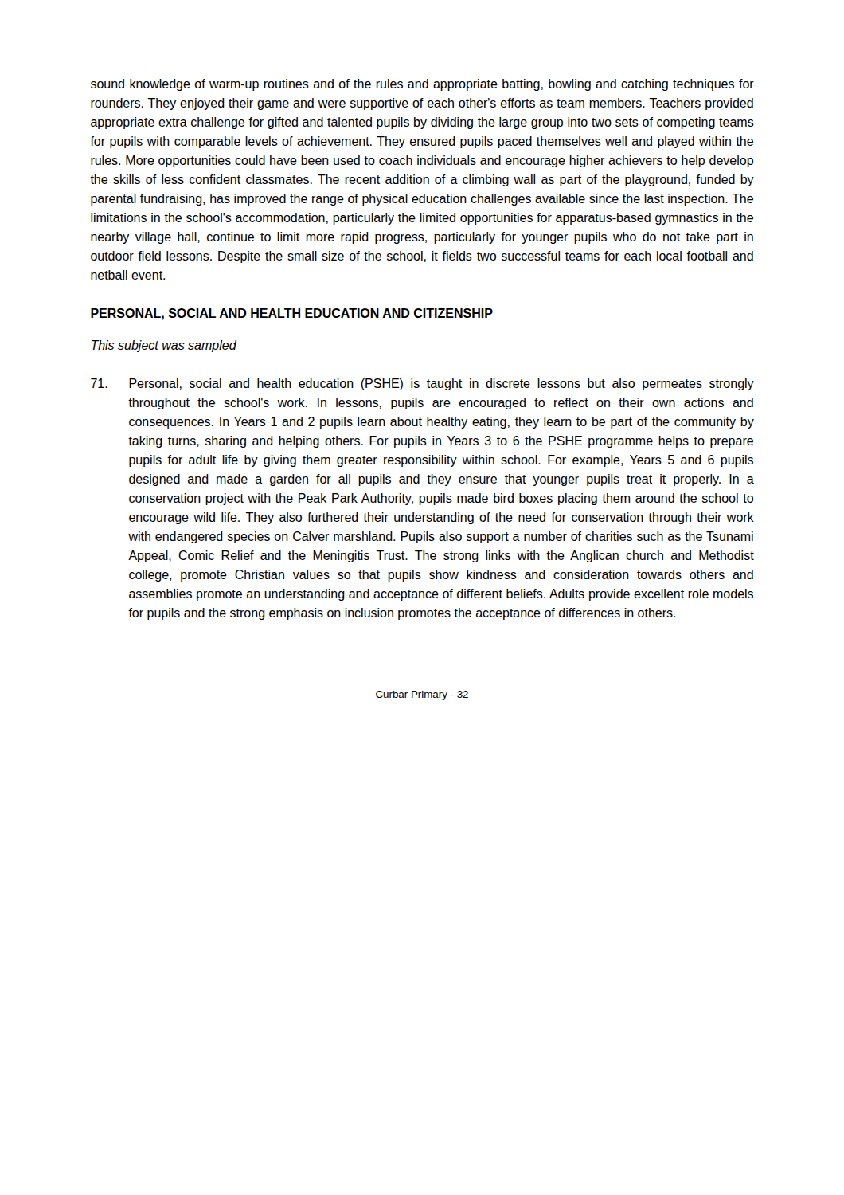sound knowledge of warm-up routines and of the rules and appropriate batting, bowling and catching techniques for rounders. They enjoyed their game and were supportive of each other's efforts as team members. Teachers provided appropriate extra challenge for gifted and talented pupils by dividing the large group into two sets of competing teams for pupils with comparable levels of achievement. They ensured pupils paced themselves well and played within the rules. More opportunities could have been used to coach individuals and encourage higher achievers to help develop the skills of less confident classmates. The recent addition of a climbing wall as part of the playground, funded by parental fundraising, has improved the range of physical education challenges available since the last inspection. The limitations in the school's accommodation, particularly the limited opportunities for apparatus-based gymnastics in the nearby village hall, continue to limit more rapid progress, particularly for younger pupils who do not take part in outdoor field lessons. Despite the small size of the school, it fields two successful teams for each local football and netball event.
PERSONAL, SOCIAL AND HEALTH EDUCATION AND CITIZENSHIP
This subject was sampled
71.
Personal, social and health education (PSHE) is taught in discrete lessons but also permeates strongly throughout the school's work. In lessons, pupils are encouraged to reflect on their own actions and consequences. In Years 1 and 2 pupils learn about healthy eating, they learn to be part of the community by taking turns, sharing and helping others. For pupils in Years 3 to 6 the PSHE programme helps to prepare pupils for adult life by giving them greater responsibility within school. For example, Years 5 and 6 pupils designed and made a garden for all pupils and they ensure that younger pupils treat it properly. In a conservation project with the Peak Park Authority, pupils made bird boxes placing them around the school to encourage wild life. They also furthered their understanding of the need for conservation through their work with endangered species on Calver marshland. Pupils also support a number of charities such as the Tsunami Appeal, Comic Relief and the Meningitis Trust. The strong links with the Anglican church and Methodist college, promote Christian values so that pupils show kindness and consideration towards others and assemblies promote an understanding and acceptance of different beliefs. Adults provide excellent role models for pupils and the strong emphasis on inclusion promotes the acceptance of differences in others.
Curbar Primary - 32